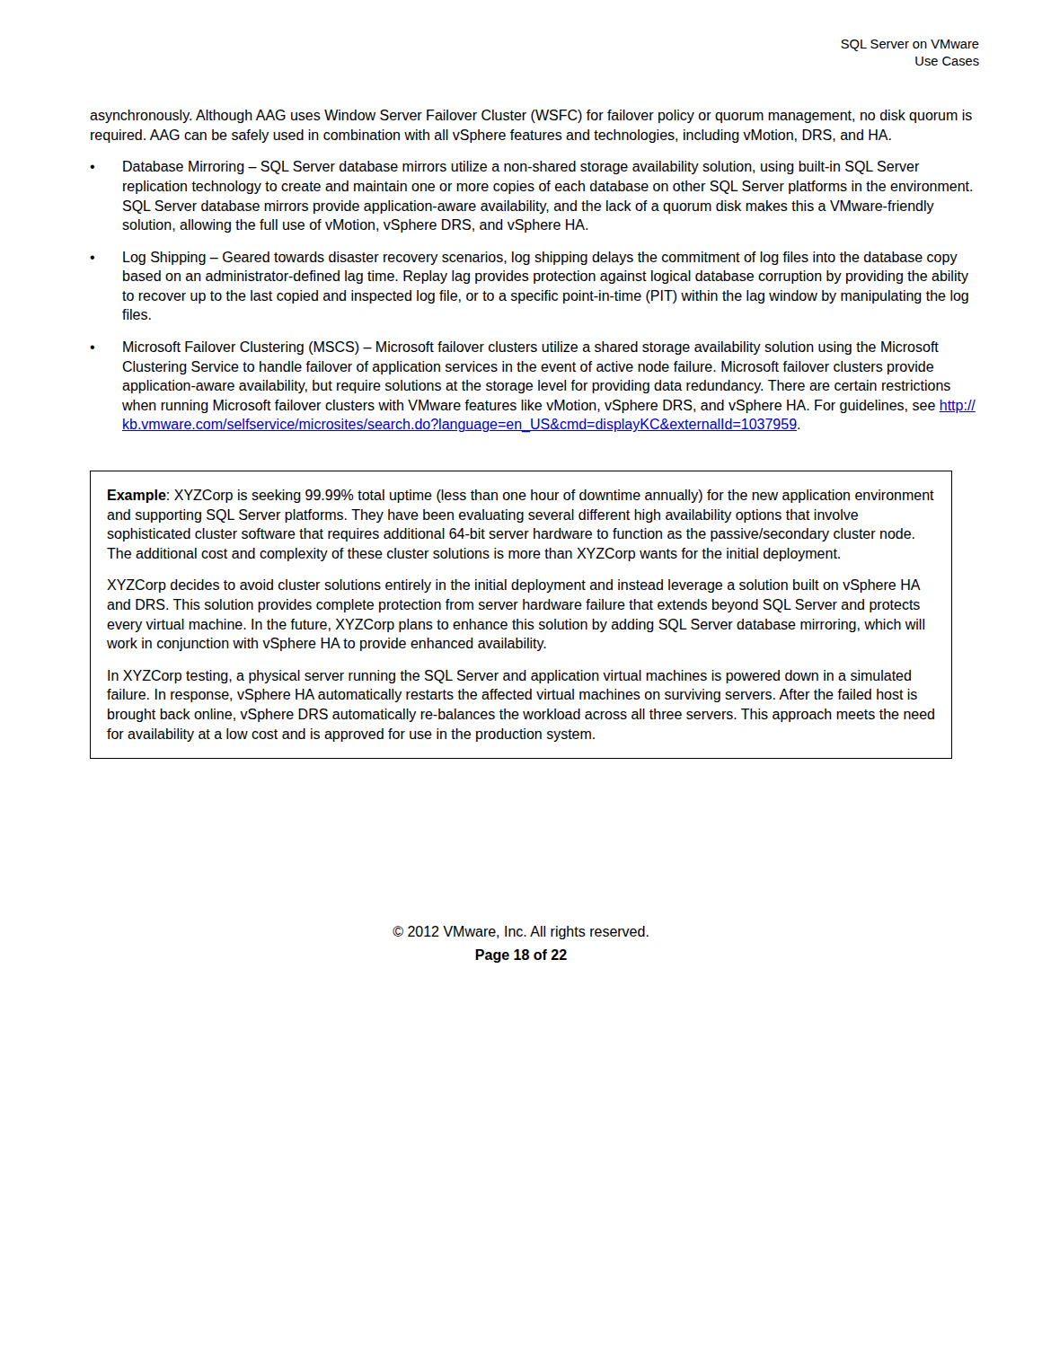SQL Server on VMware
Use Cases
asynchronously. Although AAG uses Window Server Failover Cluster (WSFC) for failover policy or quorum management, no disk quorum is required. AAG can be safely used in combination with all vSphere features and technologies, including vMotion, DRS, and HA.
Database Mirroring – SQL Server database mirrors utilize a non-shared storage availability solution, using built-in SQL Server replication technology to create and maintain one or more copies of each database on other SQL Server platforms in the environment. SQL Server database mirrors provide application-aware availability, and the lack of a quorum disk makes this a VMware-friendly solution, allowing the full use of vMotion, vSphere DRS, and vSphere HA.
Log Shipping – Geared towards disaster recovery scenarios, log shipping delays the commitment of log files into the database copy based on an administrator-defined lag time. Replay lag provides protection against logical database corruption by providing the ability to recover up to the last copied and inspected log file, or to a specific point-in-time (PIT) within the lag window by manipulating the log files.
Microsoft Failover Clustering (MSCS) – Microsoft failover clusters utilize a shared storage availability solution using the Microsoft Clustering Service to handle failover of application services in the event of active node failure. Microsoft failover clusters provide application-aware availability, but require solutions at the storage level for providing data redundancy. There are certain restrictions when running Microsoft failover clusters with VMware features like vMotion, vSphere DRS, and vSphere HA. For guidelines, see http://kb.vmware.com/selfservice/microsites/search.do?language=en_US&cmd=displayKC&externalId=1037959.
Example: XYZCorp is seeking 99.99% total uptime (less than one hour of downtime annually) for the new application environment and supporting SQL Server platforms. They have been evaluating several different high availability options that involve sophisticated cluster software that requires additional 64-bit server hardware to function as the passive/secondary cluster node. The additional cost and complexity of these cluster solutions is more than XYZCorp wants for the initial deployment.
XYZCorp decides to avoid cluster solutions entirely in the initial deployment and instead leverage a solution built on vSphere HA and DRS. This solution provides complete protection from server hardware failure that extends beyond SQL Server and protects every virtual machine. In the future, XYZCorp plans to enhance this solution by adding SQL Server database mirroring, which will work in conjunction with vSphere HA to provide enhanced availability.
In XYZCorp testing, a physical server running the SQL Server and application virtual machines is powered down in a simulated failure. In response, vSphere HA automatically restarts the affected virtual machines on surviving servers. After the failed host is brought back online, vSphere DRS automatically re-balances the workload across all three servers. This approach meets the need for availability at a low cost and is approved for use in the production system.
© 2012 VMware, Inc. All rights reserved.
Page 18 of 22